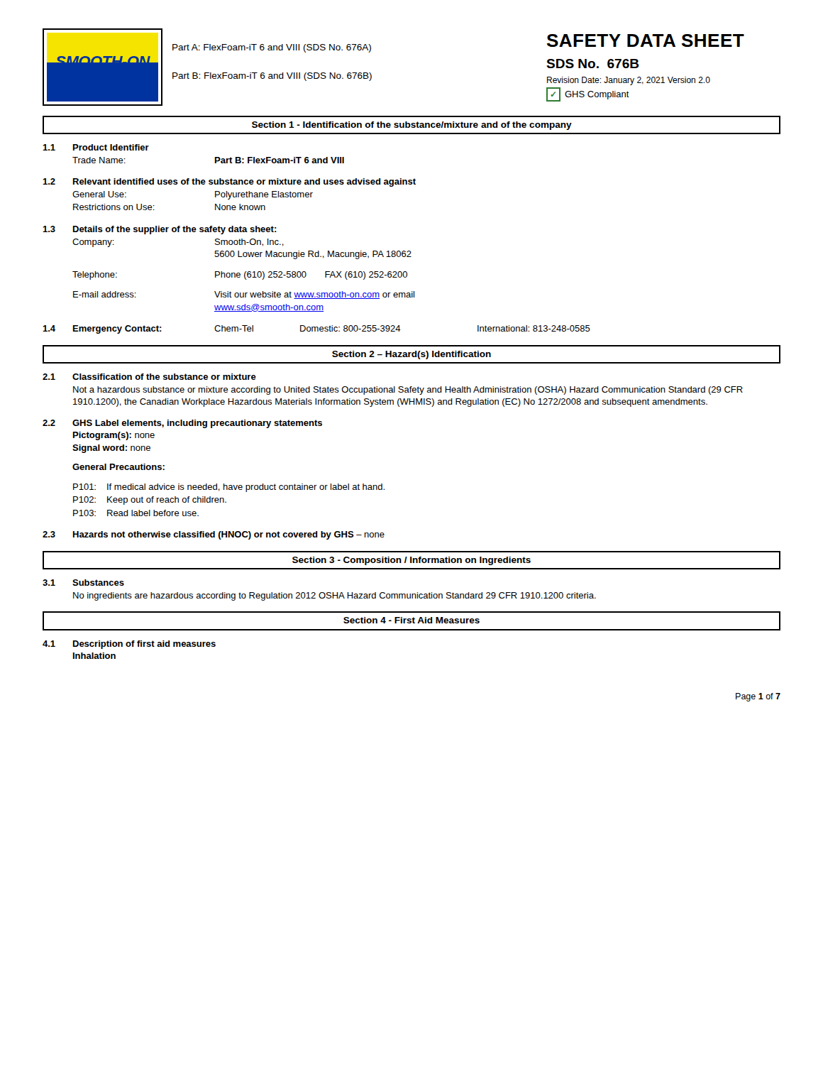SMOOTH-ON
Part A: FlexFoam-iT 6 and VIII (SDS No. 676A)
Part B: FlexFoam-iT 6 and VIII (SDS No. 676B)
SAFETY DATA SHEET
SDS No. 676B
Revision Date: January 2, 2021 Version 2.0
✓ GHS Compliant
Section 1 - Identification of the substance/mixture and of the company
1.1
Product Identifier
Trade Name:
Part B: FlexFoam-iT 6 and VIII
1.2
Relevant identified uses of the substance or mixture and uses advised against
General Use:
Polyurethane Elastomer
Restrictions on Use:
None known
1.3
Details of the supplier of the safety data sheet:
Company:
Smooth-On, Inc.,
5600 Lower Macungie Rd., Macungie, PA 18062
Telephone:
Phone (610) 252-5800 FAX (610) 252-6200
E-mail address:
Visit our website at www.smooth-on.com or email
www.sds@smooth-on.com
1.4
Emergency Contact:
Chem-Tel
Domestic: 800-255-3924
International: 813-248-0585
Section 2 – Hazard(s) Identification
2.1
Classification of the substance or mixture
Not a hazardous substance or mixture according to United States Occupational Safety and Health Administration (OSHA) Hazard Communication Standard (29 CFR 1910.1200), the Canadian Workplace Hazardous Materials Information System (WHMIS) and Regulation (EC) No 1272/2008 and subsequent amendments.
2.2
GHS Label elements, including precautionary statements
Pictogram(s): none
Signal word: none
General Precautions:
P101:
If medical advice is needed, have product container or label at hand.
P102:
Keep out of reach of children.
P103:
Read label before use.
2.3
Hazards not otherwise classified (HNOC) or not covered by GHS – none
Section 3 - Composition / Information on Ingredients
3.1
Substances
No ingredients are hazardous according to Regulation 2012 OSHA Hazard Communication Standard 29 CFR 1910.1200 criteria.
Section 4 - First Aid Measures
4.1
Description of first aid measures
Inhalation
Page 1 of 7